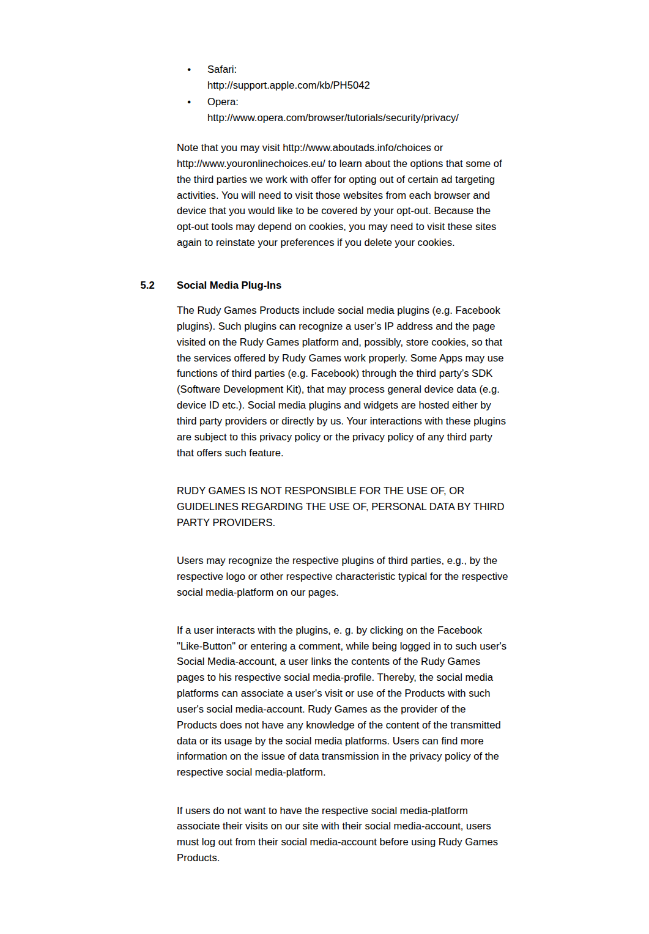Safari: http://support.apple.com/kb/PH5042
Opera: http://www.opera.com/browser/tutorials/security/privacy/
Note that you may visit http://www.aboutads.info/choices or http://www.youronlinechoices.eu/ to learn about the options that some of the third parties we work with offer for opting out of certain ad targeting activities. You will need to visit those websites from each browser and device that you would like to be covered by your opt-out. Because the opt-out tools may depend on cookies, you may need to visit these sites again to reinstate your preferences if you delete your cookies.
5.2
Social Media Plug-Ins
The Rudy Games Products include social media plugins (e.g. Facebook plugins). Such plugins can recognize a user’s IP address and the page visited on the Rudy Games platform and, possibly, store cookies, so that the services offered by Rudy Games work properly. Some Apps may use functions of third parties (e.g. Facebook) through the third party’s SDK (Software Development Kit), that may process general device data (e.g. device ID etc.). Social media plugins and widgets are hosted either by third party providers or directly by us. Your interactions with these plugins are subject to this privacy policy or the privacy policy of any third party that offers such feature.
Rudy Games is not responsible for the use of, or guidelines regarding the use of, personal data by third party providers.
Users may recognize the respective plugins of third parties, e.g., by the respective logo or other respective characteristic typical for the respective social media-platform on our pages.
If a user interacts with the plugins, e. g. by clicking on the Facebook "Like-Button" or entering a comment, while being logged in to such user's Social Media-account, a user links the contents of the Rudy Games pages to his respective social media-profile. Thereby, the social media platforms can associate a user's visit or use of the Products with such user's social media-account. Rudy Games as the provider of the Products does not have any knowledge of the content of the transmitted data or its usage by the social media platforms. Users can find more information on the issue of data transmission in the privacy policy of the respective social media-platform.
If users do not want to have the respective social media-platform associate their visits on our site with their social media-account, users must log out from their social media-account before using Rudy Games Products.